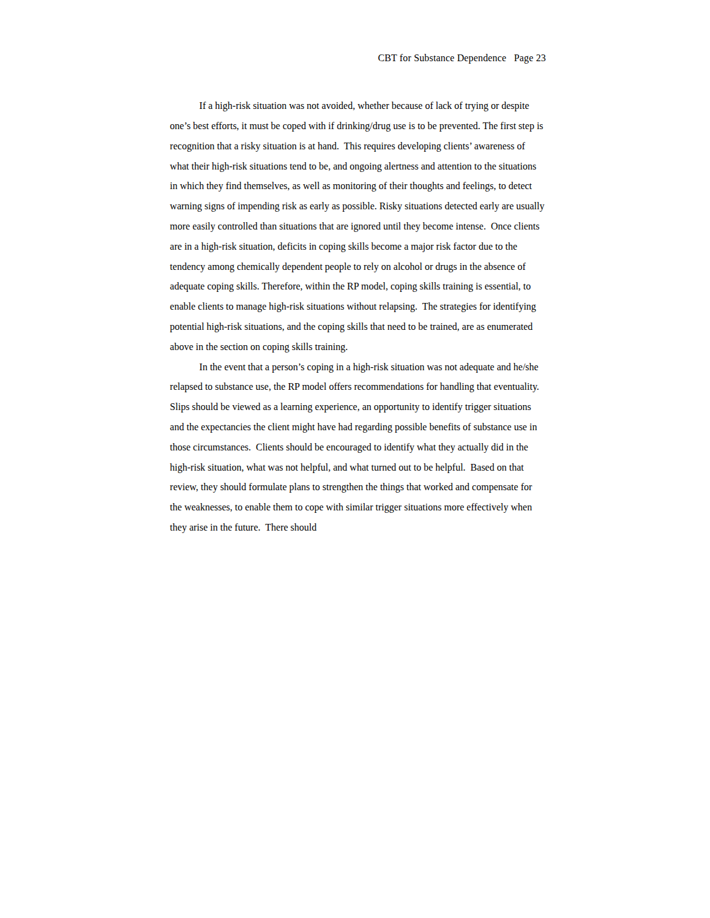CBT for Substance Dependence Page 23
If a high-risk situation was not avoided, whether because of lack of trying or despite one’s best efforts, it must be coped with if drinking/drug use is to be prevented. The first step is recognition that a risky situation is at hand. This requires developing clients’ awareness of what their high-risk situations tend to be, and ongoing alertness and attention to the situations in which they find themselves, as well as monitoring of their thoughts and feelings, to detect warning signs of impending risk as early as possible. Risky situations detected early are usually more easily controlled than situations that are ignored until they become intense. Once clients are in a high-risk situation, deficits in coping skills become a major risk factor due to the tendency among chemically dependent people to rely on alcohol or drugs in the absence of adequate coping skills. Therefore, within the RP model, coping skills training is essential, to enable clients to manage high-risk situations without relapsing. The strategies for identifying potential high-risk situations, and the coping skills that need to be trained, are as enumerated above in the section on coping skills training.
In the event that a person’s coping in a high-risk situation was not adequate and he/she relapsed to substance use, the RP model offers recommendations for handling that eventuality. Slips should be viewed as a learning experience, an opportunity to identify trigger situations and the expectancies the client might have had regarding possible benefits of substance use in those circumstances. Clients should be encouraged to identify what they actually did in the high-risk situation, what was not helpful, and what turned out to be helpful. Based on that review, they should formulate plans to strengthen the things that worked and compensate for the weaknesses, to enable them to cope with similar trigger situations more effectively when they arise in the future. There should